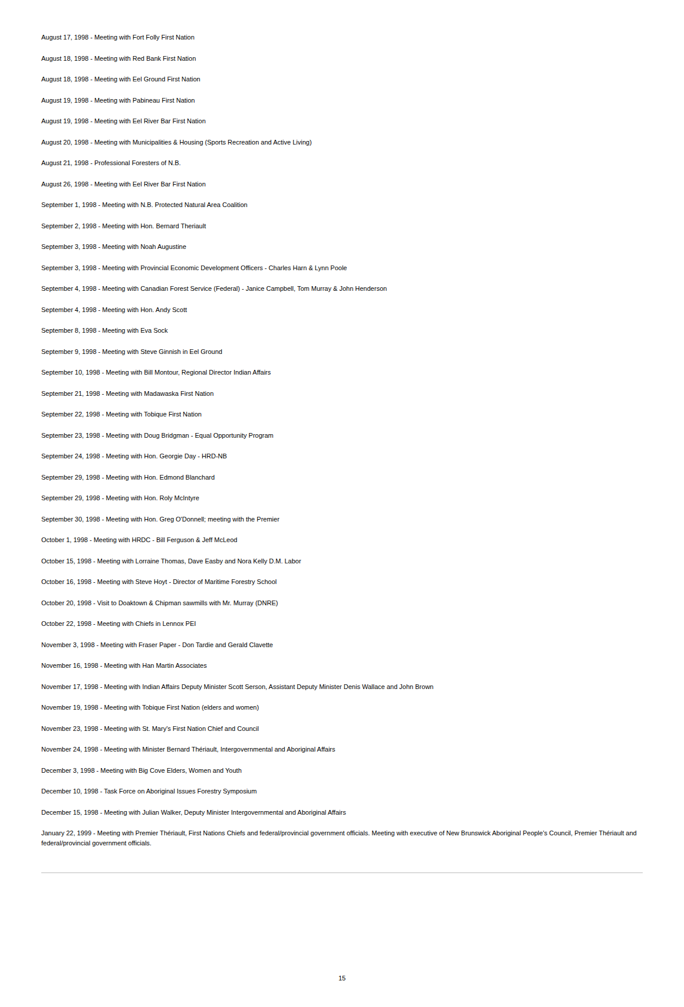August 17, 1998 - Meeting with Fort Folly First Nation
August 18, 1998 - Meeting with Red Bank First Nation
August 18, 1998 - Meeting with Eel Ground First Nation
August 19, 1998 - Meeting with Pabineau First Nation
August 19, 1998 - Meeting with Eel River Bar First Nation
August 20, 1998 - Meeting with Municipalities & Housing (Sports Recreation and Active Living)
August 21, 1998 - Professional Foresters of N.B.
August 26, 1998 - Meeting with Eel River Bar First Nation
September 1, 1998 - Meeting with N.B. Protected Natural Area Coalition
September 2, 1998 - Meeting with Hon. Bernard Theriault
September 3, 1998 - Meeting with Noah Augustine
September 3, 1998 - Meeting with Provincial Economic Development Officers - Charles Harn & Lynn Poole
September 4, 1998 - Meeting with Canadian Forest Service (Federal) - Janice Campbell, Tom Murray & John Henderson
September 4, 1998 - Meeting with Hon. Andy Scott
September 8, 1998 - Meeting with Eva Sock
September 9, 1998 - Meeting with Steve Ginnish in Eel Ground
September 10, 1998 - Meeting with Bill Montour, Regional Director Indian Affairs
September 21, 1998 - Meeting with Madawaska First Nation
September 22, 1998 - Meeting with Tobique First Nation
September 23, 1998 - Meeting with Doug Bridgman - Equal Opportunity Program
September 24, 1998 - Meeting with Hon. Georgie Day - HRD-NB
September 29, 1998 - Meeting with Hon. Edmond Blanchard
September 29, 1998 - Meeting with Hon. Roly McIntyre
September 30, 1998 - Meeting with Hon. Greg O'Donnell; meeting with the Premier
October 1, 1998 - Meeting with HRDC - Bill Ferguson & Jeff McLeod
October 15, 1998 - Meeting with Lorraine Thomas, Dave Easby and Nora Kelly D.M. Labor
October 16, 1998 - Meeting with Steve Hoyt - Director of Maritime Forestry School
October 20, 1998 - Visit to Doaktown & Chipman sawmills with Mr. Murray (DNRE)
October 22, 1998 - Meeting with Chiefs in Lennox PEI
November 3, 1998 - Meeting with Fraser Paper - Don Tardie and Gerald Clavette
November 16, 1998 - Meeting with Han Martin Associates
November 17, 1998 - Meeting with Indian Affairs Deputy Minister Scott Serson, Assistant Deputy Minister Denis Wallace and John Brown
November 19, 1998 - Meeting with Tobique First Nation (elders and women)
November 23, 1998 - Meeting with St. Mary's First Nation Chief and Council
November 24, 1998 - Meeting with Minister Bernard Thériault, Intergovernmental and Aboriginal Affairs
December 3, 1998 - Meeting with Big Cove Elders, Women and Youth
December 10, 1998 - Task Force on Aboriginal Issues Forestry Symposium
December 15, 1998 - Meeting with Julian Walker, Deputy Minister Intergovernmental and Aboriginal Affairs
January 22, 1999 - Meeting with Premier Thériault, First Nations Chiefs and federal/provincial government officials. Meeting with executive of New Brunswick Aboriginal People's Council, Premier Thériault and federal/provincial government officials.
15